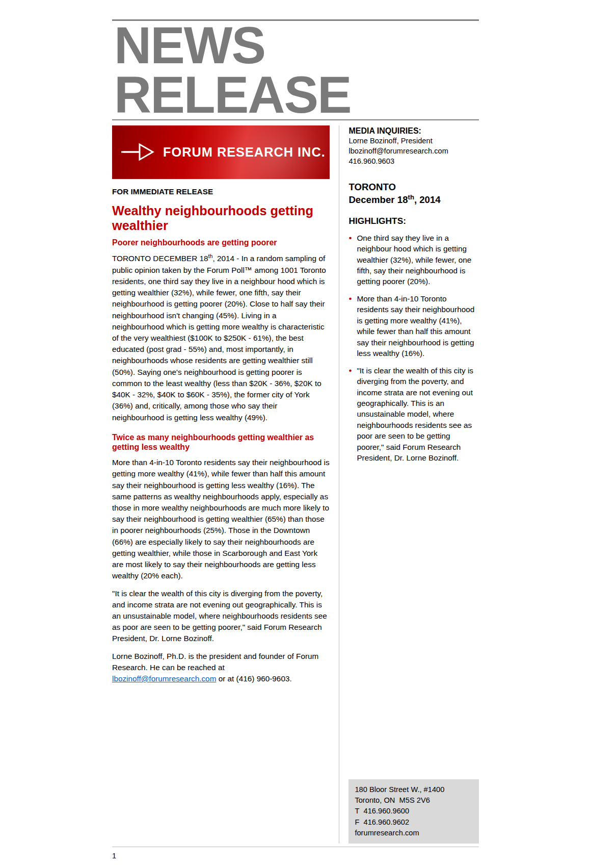NEWS RELEASE
FORUM RESEARCH INC.
FOR IMMEDIATE RELEASE
Wealthy neighbourhoods getting wealthier
Poorer neighbourhoods are getting poorer
TORONTO DECEMBER 18th, 2014 - In a random sampling of public opinion taken by the Forum Poll™ among 1001 Toronto residents, one third say they live in a neighbour hood which is getting wealthier (32%), while fewer, one fifth, say their neighbourhood is getting poorer (20%). Close to half say their neighbourhood isn't changing (45%). Living in a neighbourhood which is getting more wealthy is characteristic of the very wealthiest ($100K to $250K - 61%), the best educated (post grad - 55%) and, most importantly, in neighbourhoods whose residents are getting wealthier still (50%). Saying one's neighbourhood is getting poorer is common to the least wealthy (less than $20K - 36%, $20K to $40K - 32%, $40K to $60K - 35%), the former city of York (36%) and, critically, among those who say their neighbourhood is getting less wealthy (49%).
Twice as many neighbourhoods getting wealthier as getting less wealthy
More than 4-in-10 Toronto residents say their neighbourhood is getting more wealthy (41%), while fewer than half this amount say their neighbourhood is getting less wealthy (16%). The same patterns as wealthy neighbourhoods apply, especially as those in more wealthy neighbourhoods are much more likely to say their neighbourhood is getting wealthier (65%) than those in poorer neighbourhoods (25%). Those in the Downtown (66%) are especially likely to say their neighbourhoods are getting wealthier, while those in Scarborough and East York are most likely to say their neighbourhoods are getting less wealthy (20% each).
"It is clear the wealth of this city is diverging from the poverty, and income strata are not evening out geographically. This is an unsustainable model, where neighbourhoods residents see as poor are seen to be getting poorer," said Forum Research President, Dr. Lorne Bozinoff.
Lorne Bozinoff, Ph.D. is the president and founder of Forum Research. He can be reached at lbozinoff@forumresearch.com or at (416) 960-9603.
MEDIA INQUIRIES:
Lorne Bozinoff, President
lbozinoff@forumresearch.com
416.960.9603
TORONTO
December 18th, 2014
HIGHLIGHTS:
One third say they live in a neighbour hood which is getting wealthier (32%), while fewer, one fifth, say their neighbourhood is getting poorer (20%).
More than 4-in-10 Toronto residents say their neighbourhood is getting more wealthy (41%), while fewer than half this amount say their neighbourhood is getting less wealthy (16%).
"It is clear the wealth of this city is diverging from the poverty, and income strata are not evening out geographically. This is an unsustainable model, where neighbourhoods residents see as poor are seen to be getting poorer," said Forum Research President, Dr. Lorne Bozinoff.
180 Bloor Street W., #1400
Toronto, ON M5S 2V6
T 416.960.9600
F 416.960.9602
forumresearch.com
1